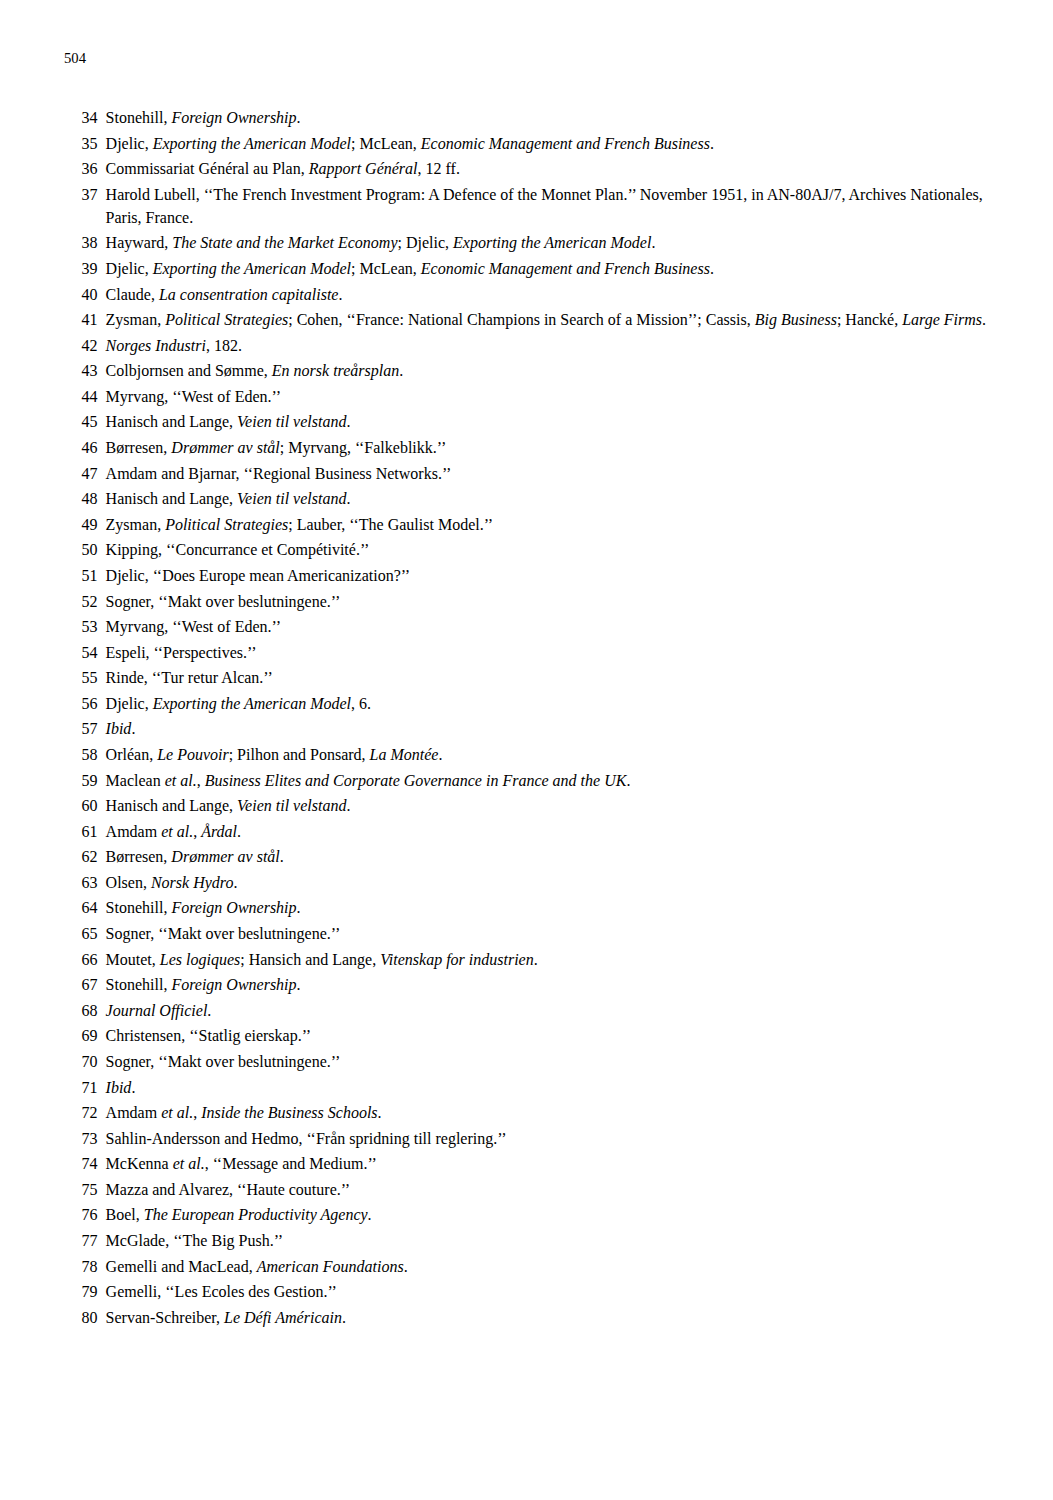504
34 Stonehill, Foreign Ownership.
35 Djelic, Exporting the American Model; McLean, Economic Management and French Business.
36 Commissariat Général au Plan, Rapport Général, 12 ff.
37 Harold Lubell, ‘‘The French Investment Program: A Defence of the Monnet Plan.’’ November 1951, in AN-80AJ/7, Archives Nationales, Paris, France.
38 Hayward, The State and the Market Economy; Djelic, Exporting the American Model.
39 Djelic, Exporting the American Model; McLean, Economic Management and French Business.
40 Claude, La consentration capitaliste.
41 Zysman, Political Strategies; Cohen, ‘‘France: National Champions in Search of a Mission’’; Cassis, Big Business; Hancké, Large Firms.
42 Norges Industri, 182.
43 Colbjornsen and Sømme, En norsk treårsplan.
44 Myrvang, ‘‘West of Eden.’’
45 Hanisch and Lange, Veien til velstand.
46 Børresen, Drømmer av stål; Myrvang, ‘‘Falkeblikk.’’
47 Amdam and Bjarnar, ‘‘Regional Business Networks.’’
48 Hanisch and Lange, Veien til velstand.
49 Zysman, Political Strategies; Lauber, ‘‘The Gaulist Model.’’
50 Kipping, ‘‘Concurrance et Compétivité.’’
51 Djelic, ‘‘Does Europe mean Americanization?’’
52 Sogner, ‘‘Makt over beslutningene.’’
53 Myrvang, ‘‘West of Eden.’’
54 Espeli, ‘‘Perspectives.’’
55 Rinde, ‘‘Tur retur Alcan.’’
56 Djelic, Exporting the American Model, 6.
57 Ibid.
58 Orléan, Le Pouvoir; Pilhon and Ponsard, La Montée.
59 Maclean et al., Business Elites and Corporate Governance in France and the UK.
60 Hanisch and Lange, Veien til velstand.
61 Amdam et al., Årdal.
62 Børresen, Drømmer av stål.
63 Olsen, Norsk Hydro.
64 Stonehill, Foreign Ownership.
65 Sogner, ‘‘Makt over beslutningene.’’
66 Moutet, Les logiques; Hansich and Lange, Vitenskap for industrien.
67 Stonehill, Foreign Ownership.
68 Journal Officiel.
69 Christensen, ‘‘Statlig eierskap.’’
70 Sogner, ‘‘Makt over beslutningene.’’
71 Ibid.
72 Amdam et al., Inside the Business Schools.
73 Sahlin-Andersson and Hedmo, ‘‘Från spridning till reglering.’’
74 McKenna et al., ‘‘Message and Medium.’’
75 Mazza and Alvarez, ‘‘Haute couture.’’
76 Boel, The European Productivity Agency.
77 McGlade, ‘‘The Big Push.’’
78 Gemelli and MacLead, American Foundations.
79 Gemelli, ‘‘Les Ecoles des Gestion.’’
80 Servan-Schreiber, Le Défi Américain.